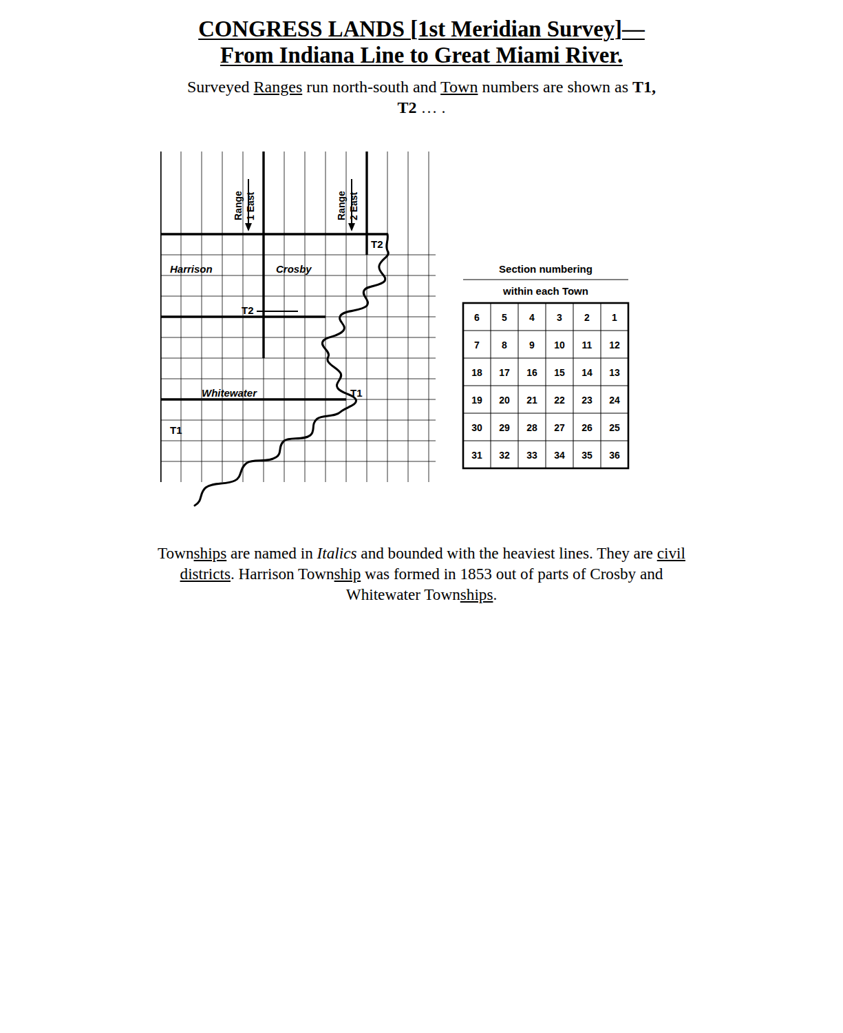CONGRESS LANDS [1st Meridian Survey]— From Indiana Line to Great Miami River.
Surveyed Ranges run north-south and Town numbers are shown as T1, T2 … .
Survey diagram of Congress Lands from the Indiana line to the Great Miami River Grid map showing Range 1 East and Range 2 East running north-south, Town lines T1 and T2, the townships Harrison, Crosby and Whitewater, the Great Miami River boundary, and an inset table of section numbering within each Town from 1 to 36. Range 1 East Range 2 East T2 T2 T1 T1 Harrison Crosby Whitewater Section numbering within each Town 6 5 4 3 2 1 7 8 9 10 11 12 18 17 16 15 14 13 19 20 21 22 23 24 30 29 28 27 26 25 31 32 33 34 35 36
Townships are named in Italics and bounded with the heaviest lines. They are civil districts. Harrison Township was formed in 1853 out of parts of Crosby and Whitewater Townships.